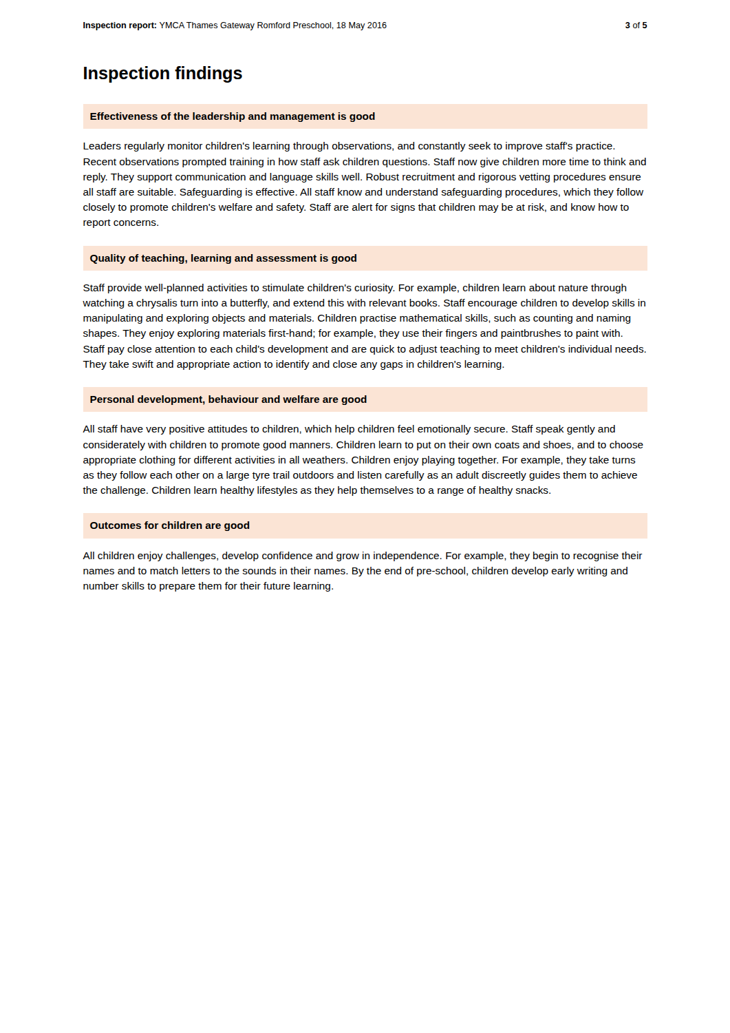Inspection report: YMCA Thames Gateway Romford Preschool, 18 May 2016
3 of 5
Inspection findings
Effectiveness of the leadership and management is good
Leaders regularly monitor children's learning through observations, and constantly seek to improve staff's practice. Recent observations prompted training in how staff ask children questions. Staff now give children more time to think and reply. They support communication and language skills well. Robust recruitment and rigorous vetting procedures ensure all staff are suitable. Safeguarding is effective. All staff know and understand safeguarding procedures, which they follow closely to promote children's welfare and safety. Staff are alert for signs that children may be at risk, and know how to report concerns.
Quality of teaching, learning and assessment is good
Staff provide well-planned activities to stimulate children's curiosity. For example, children learn about nature through watching a chrysalis turn into a butterfly, and extend this with relevant books. Staff encourage children to develop skills in manipulating and exploring objects and materials. Children practise mathematical skills, such as counting and naming shapes. They enjoy exploring materials first-hand; for example, they use their fingers and paintbrushes to paint with. Staff pay close attention to each child's development and are quick to adjust teaching to meet children's individual needs. They take swift and appropriate action to identify and close any gaps in children's learning.
Personal development, behaviour and welfare are good
All staff have very positive attitudes to children, which help children feel emotionally secure. Staff speak gently and considerately with children to promote good manners. Children learn to put on their own coats and shoes, and to choose appropriate clothing for different activities in all weathers. Children enjoy playing together. For example, they take turns as they follow each other on a large tyre trail outdoors and listen carefully as an adult discreetly guides them to achieve the challenge. Children learn healthy lifestyles as they help themselves to a range of healthy snacks.
Outcomes for children are good
All children enjoy challenges, develop confidence and grow in independence. For example, they begin to recognise their names and to match letters to the sounds in their names. By the end of pre-school, children develop early writing and number skills to prepare them for their future learning.